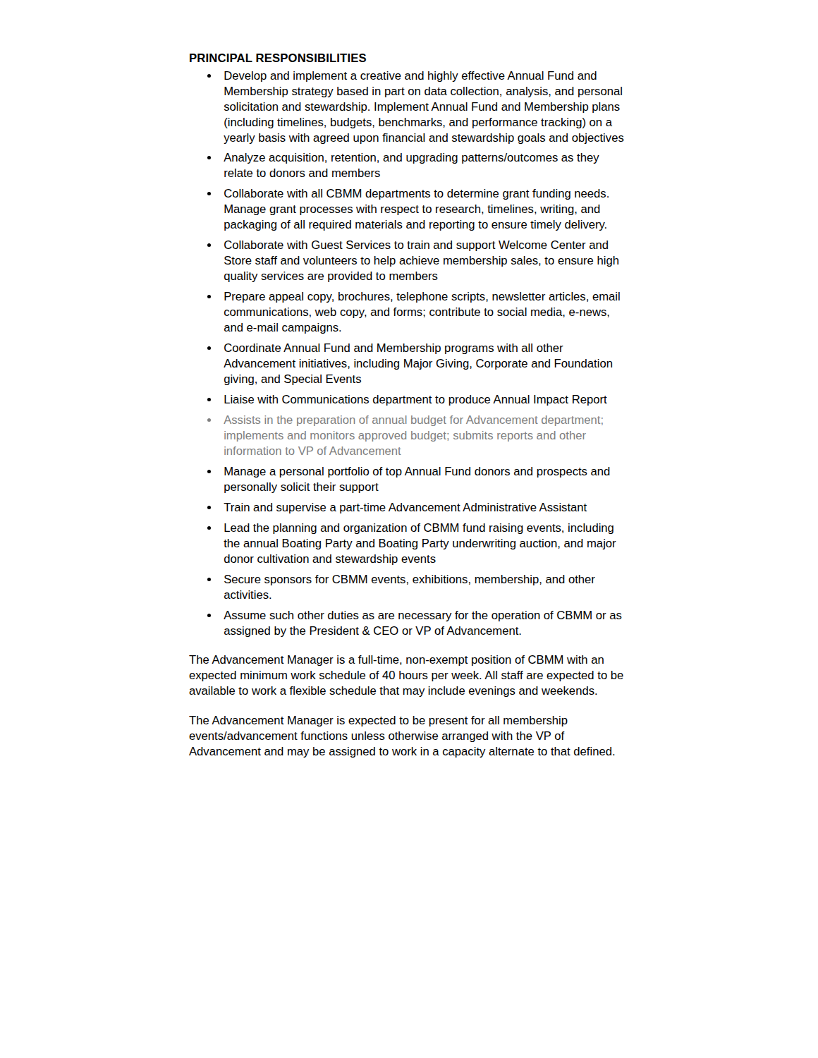PRINCIPAL RESPONSIBILITIES
Develop and implement a creative and highly effective Annual Fund and Membership strategy based in part on data collection, analysis, and personal solicitation and stewardship. Implement Annual Fund and Membership plans (including timelines, budgets, benchmarks, and performance tracking) on a yearly basis with agreed upon financial and stewardship goals and objectives
Analyze acquisition, retention, and upgrading patterns/outcomes as they relate to donors and members
Collaborate with all CBMM departments to determine grant funding needs. Manage grant processes with respect to research, timelines, writing, and packaging of all required materials and reporting to ensure timely delivery.
Collaborate with Guest Services to train and support Welcome Center and Store staff and volunteers to help achieve membership sales, to ensure high quality services are provided to members
Prepare appeal copy, brochures, telephone scripts, newsletter articles, email communications, web copy, and forms; contribute to social media, e-news, and e-mail campaigns.
Coordinate Annual Fund and Membership programs with all other Advancement initiatives, including Major Giving, Corporate and Foundation giving, and Special Events
Liaise with Communications department to produce Annual Impact Report
Assists in the preparation of annual budget for Advancement department; implements and monitors approved budget; submits reports and other information to VP of Advancement
Manage a personal portfolio of top Annual Fund donors and prospects and personally solicit their support
Train and supervise a part-time Advancement Administrative Assistant
Lead the planning and organization of CBMM fund raising events, including the annual Boating Party and Boating Party underwriting auction, and major donor cultivation and stewardship events
Secure sponsors for CBMM events, exhibitions, membership, and other activities.
Assume such other duties as are necessary for the operation of CBMM or as assigned by the President & CEO or VP of Advancement.
The Advancement Manager is a full-time, non-exempt position of CBMM with an expected minimum work schedule of 40 hours per week. All staff are expected to be available to work a flexible schedule that may include evenings and weekends.
The Advancement Manager is expected to be present for all membership events/advancement functions unless otherwise arranged with the VP of Advancement and may be assigned to work in a capacity alternate to that defined.